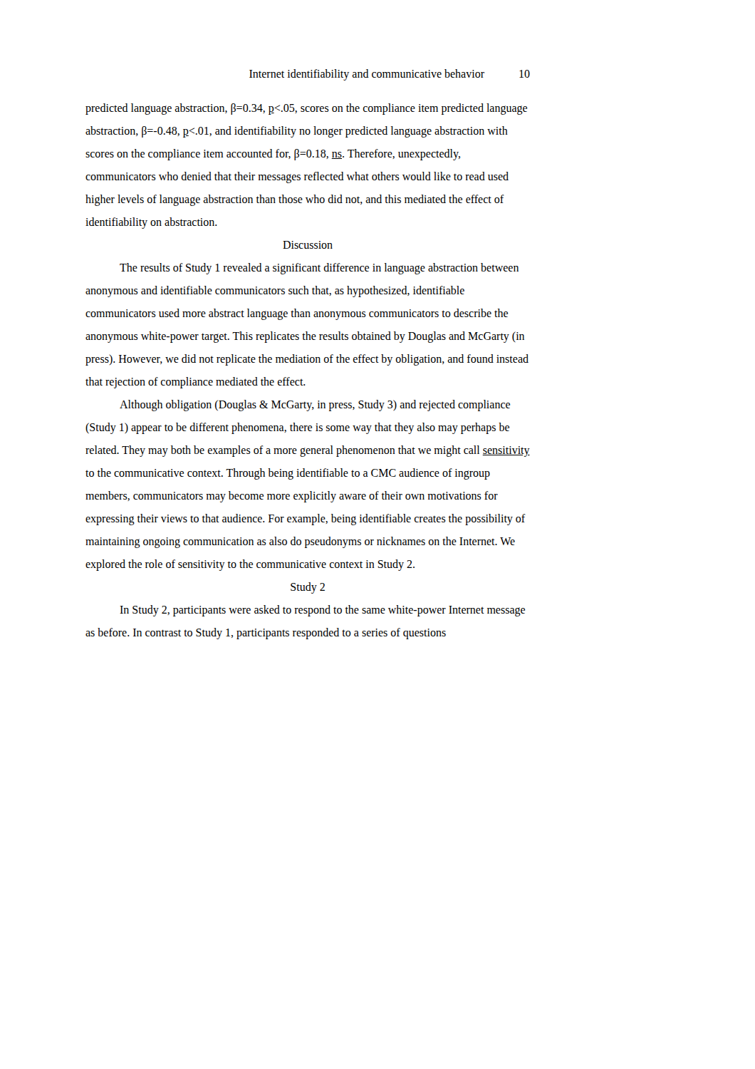Internet identifiability and communicative behavior 10
predicted language abstraction, β=0.34, p<.05, scores on the compliance item predicted language abstraction, β=-0.48, p<.01, and identifiability no longer predicted language abstraction with scores on the compliance item accounted for, β=0.18, ns. Therefore, unexpectedly, communicators who denied that their messages reflected what others would like to read used higher levels of language abstraction than those who did not, and this mediated the effect of identifiability on abstraction.
Discussion
The results of Study 1 revealed a significant difference in language abstraction between anonymous and identifiable communicators such that, as hypothesized, identifiable communicators used more abstract language than anonymous communicators to describe the anonymous white-power target. This replicates the results obtained by Douglas and McGarty (in press). However, we did not replicate the mediation of the effect by obligation, and found instead that rejection of compliance mediated the effect.
Although obligation (Douglas & McGarty, in press, Study 3) and rejected compliance (Study 1) appear to be different phenomena, there is some way that they also may perhaps be related. They may both be examples of a more general phenomenon that we might call sensitivity to the communicative context. Through being identifiable to a CMC audience of ingroup members, communicators may become more explicitly aware of their own motivations for expressing their views to that audience. For example, being identifiable creates the possibility of maintaining ongoing communication as also do pseudonyms or nicknames on the Internet. We explored the role of sensitivity to the communicative context in Study 2.
Study 2
In Study 2, participants were asked to respond to the same white-power Internet message as before. In contrast to Study 1, participants responded to a series of questions